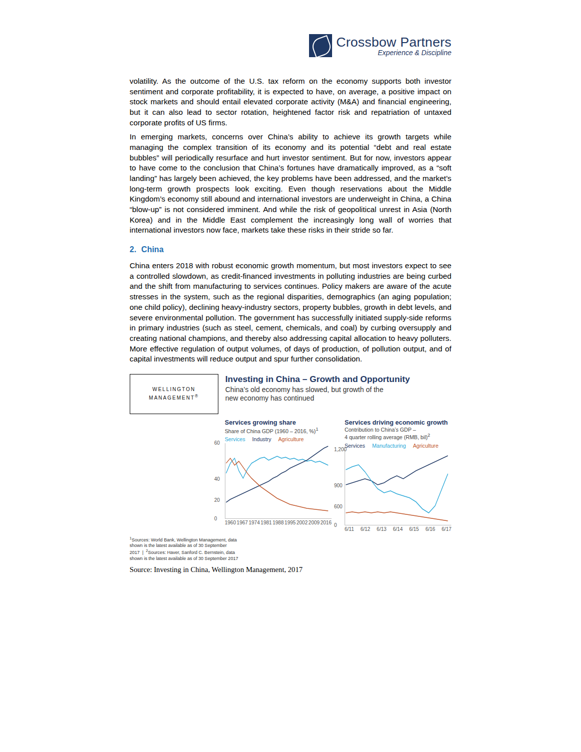Crossbow Partners
Experience & Discipline
volatility. As the outcome of the U.S. tax reform on the economy supports both investor sentiment and corporate profitability, it is expected to have, on average, a positive impact on stock markets and should entail elevated corporate activity (M&A) and financial engineering, but it can also lead to sector rotation, heightened factor risk and repatriation of untaxed corporate profits of US firms.
In emerging markets, concerns over China’s ability to achieve its growth targets while managing the complex transition of its economy and its potential “debt and real estate bubbles” will periodically resurface and hurt investor sentiment. But for now, investors appear to have come to the conclusion that China’s fortunes have dramatically improved, as a “soft landing” has largely been achieved, the key problems have been addressed, and the market’s long-term growth prospects look exciting. Even though reservations about the Middle Kingdom’s economy still abound and international investors are underweight in China, a China “blow-up” is not considered imminent. And while the risk of geopolitical unrest in Asia (North Korea) and in the Middle East complement the increasingly long wall of worries that international investors now face, markets take these risks in their stride so far.
2. China
China enters 2018 with robust economic growth momentum, but most investors expect to see a controlled slowdown, as credit-financed investments in polluting industries are being curbed and the shift from manufacturing to services continues. Policy makers are aware of the acute stresses in the system, such as the regional disparities, demographics (an aging population; one child policy), declining heavy-industry sectors, property bubbles, growth in debt levels, and severe environmental pollution. The government has successfully initiated supply-side reforms in primary industries (such as steel, cement, chemicals, and coal) by curbing oversupply and creating national champions, and thereby also addressing capital allocation to heavy polluters. More effective regulation of output volumes, of days of production, of pollution output, and of capital investments will reduce output and spur further consolidation.
WELLINGTON
MANAGEMENT®
Investing in China – Growth and Opportunity
China’s old economy has slowed, but growth of the
new economy has continued
Services growing share
Share of China GDP (1960 – 2016, %)1
Services Industry Agriculture
60 40 20 0
196019671974198119881995200220092016
Services driving economic growth
Contribution to China’s GDP –
4 quarter rolling average (RMB, bil)2
Services Manufacturing Agriculture
1,200 900 600 0
6/116/126/136/146/156/166/17
1Sources: World Bank, Wellington Management, data
shown is the latest available as of 30 September
2017 | 2Sources: Haver, Sanford C. Bernstein, data
shown is the latest available as of 30 September 2017
Source: Investing in China, Wellington Management, 2017